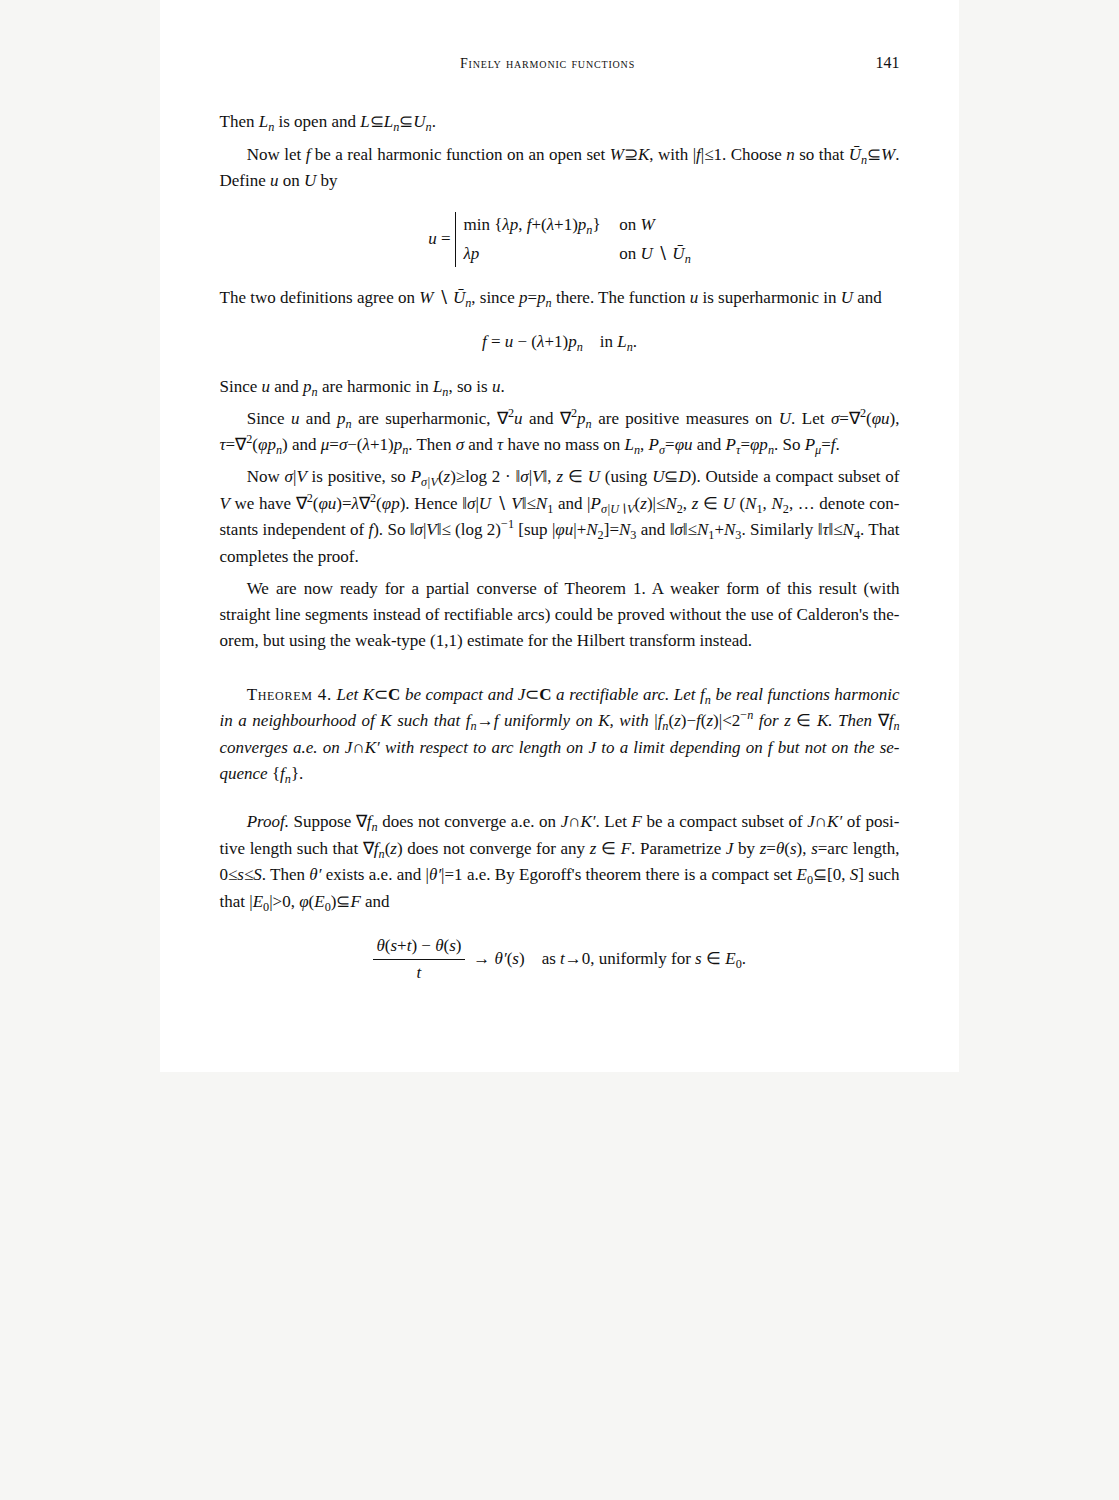Finely harmonic functions 141
Then Ln is open and L⊆Ln⊆Un.
Now let f be a real harmonic function on an open set W⊇K, with |f|≤1. Choose n so that Ūn⊆W. Define u on U by
u = min {λp, f+(λ+1)pn}on W λp on U ∖ Ūn
The two definitions agree on W ∖ Ūn, since p=pn there. The function u is superharmonic in U and
f = u − (λ+1)pn in Ln.
Since u and pn are harmonic in Ln, so is u.
Since u and pn are superharmonic, ∇2u and ∇2pn are positive measures on U. Let σ=∇2(φu), τ=∇2(φpn) and μ=σ−(λ+1)pn. Then σ and τ have no mass on Ln, Pσ=φu and Pτ=φpn. So Pμ=f.
Now σ|V is positive, so Pσ|V(z)≥log 2 · ‖σ|V‖, z ∈ U (using U⊆D). Outside a compact subset of V we have ∇2(φu)=λ∇2(φp). Hence ‖σ|U ∖ V‖≤N1 and |Pσ|U∖V(z)|≤N2, z ∈ U (N1, N2, … denote constants independent of f). So ‖σ|V‖≤ (log 2)−1 [sup |φu|+N2]=N3 and ‖σ‖≤N1+N3. Similarly ‖τ‖≤N4. That completes the proof.
We are now ready for a partial converse of Theorem 1. A weaker form of this result (with straight line segments instead of rectifiable arcs) could be proved without the use of Calderon's theorem, but using the weak-type (1,1) estimate for the Hilbert transform instead.
Theorem 4. Let K⊂C be compact and J⊂C a rectifiable arc. Let fn be real functions harmonic in a neighbourhood of K such that fn→f uniformly on K, with |fn(z)−f(z)|<2−n for z ∈ K. Then ∇fn converges a.e. on J∩K′ with respect to arc length on J to a limit depending on f but not on the sequence {fn}.
Proof. Suppose ∇fn does not converge a.e. on J∩K′. Let F be a compact subset of J∩K′ of positive length such that ∇fn(z) does not converge for any z ∈ F. Parametrize J by z=θ(s), s=arc length, 0≤s≤S. Then θ′ exists a.e. and |θ′|=1 a.e. By Egoroff's theorem there is a compact set E0⊆[0, S] such that |E0|>0, φ(E0)⊆F and
θ(s+t) − θ(s) t → θ′(s) as t→0, uniformly for s ∈ E0.